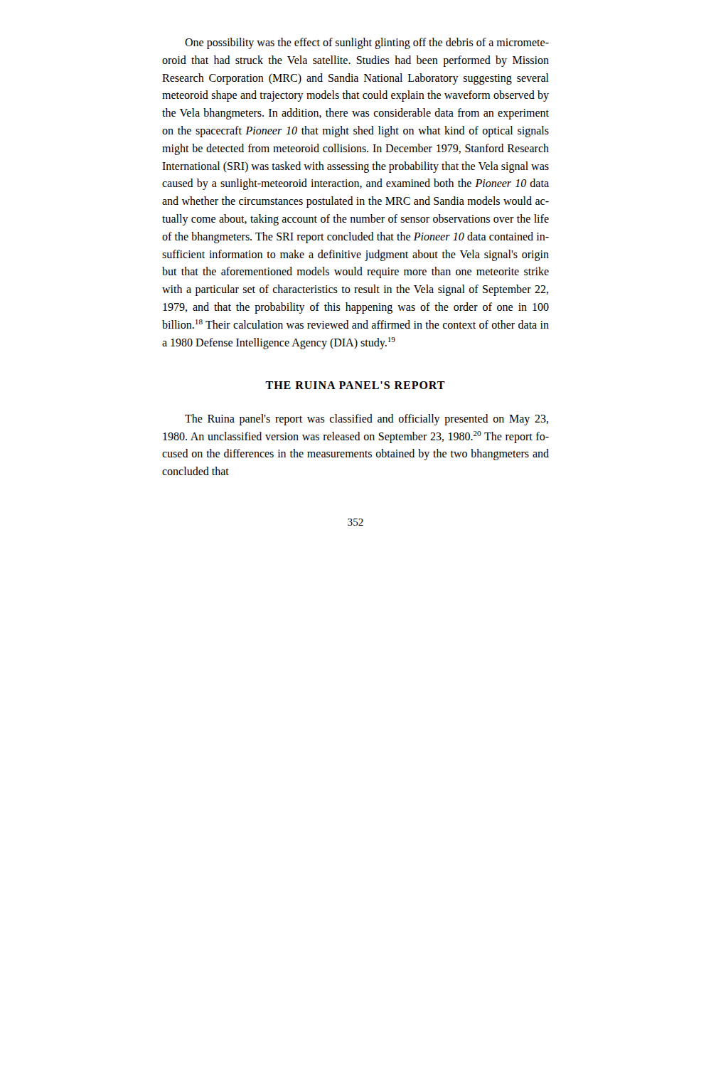One possibility was the effect of sunlight glinting off the debris of a micrometeoroid that had struck the Vela satellite. Studies had been performed by Mission Research Corporation (MRC) and Sandia National Laboratory suggesting several meteoroid shape and trajectory models that could explain the waveform observed by the Vela bhangmeters. In addition, there was considerable data from an experiment on the spacecraft Pioneer 10 that might shed light on what kind of optical signals might be detected from meteoroid collisions. In December 1979, Stanford Research International (SRI) was tasked with assessing the probability that the Vela signal was caused by a sunlight-meteoroid interaction, and examined both the Pioneer 10 data and whether the circumstances postulated in the MRC and Sandia models would actually come about, taking account of the number of sensor observations over the life of the bhangmeters. The SRI report concluded that the Pioneer 10 data contained insufficient information to make a definitive judgment about the Vela signal's origin but that the aforementioned models would require more than one meteorite strike with a particular set of characteristics to result in the Vela signal of September 22, 1979, and that the probability of this happening was of the order of one in 100 billion.18 Their calculation was reviewed and affirmed in the context of other data in a 1980 Defense Intelligence Agency (DIA) study.19
The Ruina Panel's Report
The Ruina panel's report was classified and officially presented on May 23, 1980. An unclassified version was released on September 23, 1980.20 The report focused on the differences in the measurements obtained by the two bhangmeters and concluded that
352